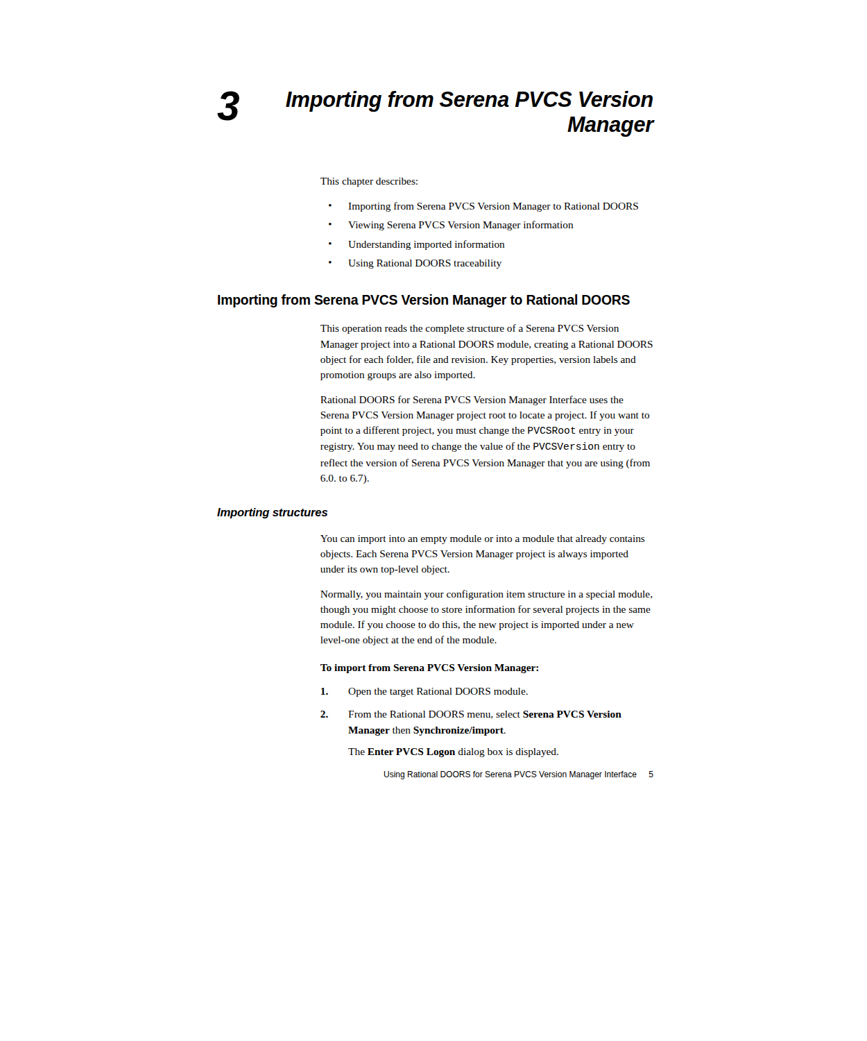3
Importing from Serena PVCS Version
Manager
This chapter describes:
Importing from Serena PVCS Version Manager to Rational DOORS
Viewing Serena PVCS Version Manager information
Understanding imported information
Using Rational DOORS traceability
Importing from Serena PVCS Version Manager to Rational DOORS
This operation reads the complete structure of a Serena PVCS Version Manager project into a Rational DOORS module, creating a Rational DOORS object for each folder, file and revision. Key properties, version labels and promotion groups are also imported.
Rational DOORS for Serena PVCS Version Manager Interface uses the Serena PVCS Version Manager project root to locate a project. If you want to point to a different project, you must change the PVCSRoot entry in your registry. You may need to change the value of the PVCSVersion entry to reflect the version of Serena PVCS Version Manager that you are using (from 6.0. to 6.7).
Importing structures
You can import into an empty module or into a module that already contains objects. Each Serena PVCS Version Manager project is always imported under its own top-level object.
Normally, you maintain your configuration item structure in a special module, though you might choose to store information for several projects in the same module. If you choose to do this, the new project is imported under a new level-one object at the end of the module.
To import from Serena PVCS Version Manager:
Open the target Rational DOORS module.
From the Rational DOORS menu, select Serena PVCS Version Manager then Synchronize/import.
The Enter PVCS Logon dialog box is displayed.
Using Rational DOORS for Serena PVCS Version Manager Interface5